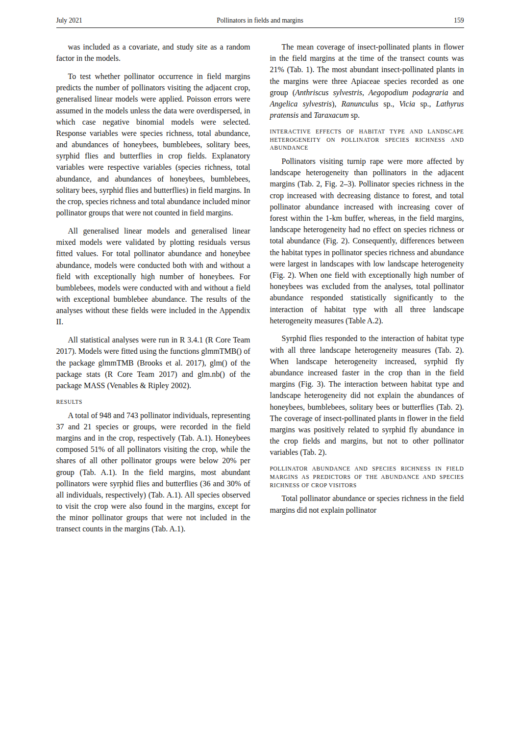July 2021 Pollinators in fields and margins 159
was included as a covariate, and study site as a random factor in the models.
To test whether pollinator occurrence in field margins predicts the number of pollinators visiting the adjacent crop, generalised linear models were applied. Poisson errors were assumed in the models unless the data were overdispersed, in which case negative binomial models were selected. Response variables were species richness, total abundance, and abundances of honeybees, bumblebees, solitary bees, syrphid flies and butterflies in crop fields. Explanatory variables were respective variables (species richness, total abundance, and abundances of honeybees, bumblebees, solitary bees, syrphid flies and butterflies) in field margins. In the crop, species richness and total abundance included minor pollinator groups that were not counted in field margins.
All generalised linear models and generalised linear mixed models were validated by plotting residuals versus fitted values. For total pollinator abundance and honeybee abundance, models were conducted both with and without a field with exceptionally high number of honeybees. For bumblebees, models were conducted with and without a field with exceptional bumblebee abundance. The results of the analyses without these fields were included in the Appendix II.
All statistical analyses were run in R 3.4.1 (R Core Team 2017). Models were fitted using the functions glmmTMB() of the package glmmTMB (Brooks et al. 2017), glm() of the package stats (R Core Team 2017) and glm.nb() of the package MASS (Venables & Ripley 2002).
Results
A total of 948 and 743 pollinator individuals, representing 37 and 21 species or groups, were recorded in the field margins and in the crop, respectively (Tab. A.1). Honeybees composed 51% of all pollinators visiting the crop, while the shares of all other pollinator groups were below 20% per group (Tab. A.1). In the field margins, most abundant pollinators were syrphid flies and butterflies (36 and 30% of all individuals, respectively) (Tab. A.1). All species observed to visit the crop were also found in the margins, except for the minor pollinator groups that were not included in the transect counts in the margins (Tab. A.1).
The mean coverage of insect-pollinated plants in flower in the field margins at the time of the transect counts was 21% (Tab. 1). The most abundant insect-pollinated plants in the margins were three Apiaceae species recorded as one group (Anthriscus sylvestris, Aegopodium podagraria and Angelica sylvestris), Ranunculus sp., Vicia sp., Lathyrus pratensis and Taraxacum sp.
Interactive effects of habitat type and landscape heterogeneity on pollinator species richness and abundance
Pollinators visiting turnip rape were more affected by landscape heterogeneity than pollinators in the adjacent margins (Tab. 2, Fig. 2–3). Pollinator species richness in the crop increased with decreasing distance to forest, and total pollinator abundance increased with increasing cover of forest within the 1-km buffer, whereas, in the field margins, landscape heterogeneity had no effect on species richness or total abundance (Fig. 2). Consequently, differences between the habitat types in pollinator species richness and abundance were largest in landscapes with low landscape heterogeneity (Fig. 2). When one field with exceptionally high number of honeybees was excluded from the analyses, total pollinator abundance responded statistically significantly to the interaction of habitat type with all three landscape heterogeneity measures (Table A.2).
Syrphid flies responded to the interaction of habitat type with all three landscape heterogeneity measures (Tab. 2). When landscape heterogeneity increased, syrphid fly abundance increased faster in the crop than in the field margins (Fig. 3). The interaction between habitat type and landscape heterogeneity did not explain the abundances of honeybees, bumblebees, solitary bees or butterflies (Tab. 2). The coverage of insect-pollinated plants in flower in the field margins was positively related to syrphid fly abundance in the crop fields and margins, but not to other pollinator variables (Tab. 2).
Pollinator abundance and species richness in field margins as predictors of the abundance and species richness of crop visitors
Total pollinator abundance or species richness in the field margins did not explain pollinator